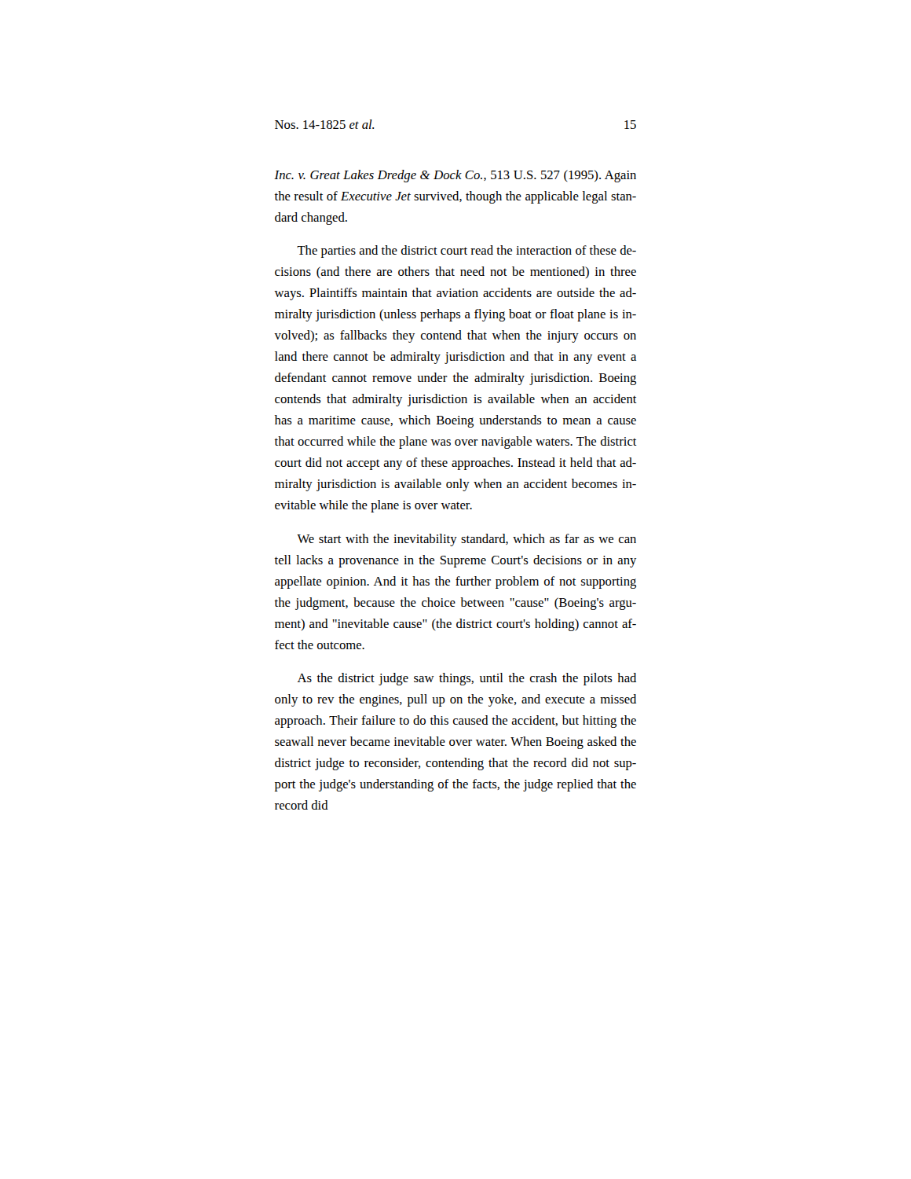Nos. 14-1825 et al.
15
Inc. v. Great Lakes Dredge & Dock Co., 513 U.S. 527 (1995). Again the result of Executive Jet survived, though the applicable legal standard changed.
The parties and the district court read the interaction of these decisions (and there are others that need not be mentioned) in three ways. Plaintiffs maintain that aviation accidents are outside the admiralty jurisdiction (unless perhaps a flying boat or float plane is involved); as fallbacks they contend that when the injury occurs on land there cannot be admiralty jurisdiction and that in any event a defendant cannot remove under the admiralty jurisdiction. Boeing contends that admiralty jurisdiction is available when an accident has a maritime cause, which Boeing understands to mean a cause that occurred while the plane was over navigable waters. The district court did not accept any of these approaches. Instead it held that admiralty jurisdiction is available only when an accident becomes inevitable while the plane is over water.
We start with the inevitability standard, which as far as we can tell lacks a provenance in the Supreme Court's decisions or in any appellate opinion. And it has the further problem of not supporting the judgment, because the choice between "cause" (Boeing's argument) and "inevitable cause" (the district court's holding) cannot affect the outcome.
As the district judge saw things, until the crash the pilots had only to rev the engines, pull up on the yoke, and execute a missed approach. Their failure to do this caused the accident, but hitting the seawall never became inevitable over water. When Boeing asked the district judge to reconsider, contending that the record did not support the judge's understanding of the facts, the judge replied that the record did